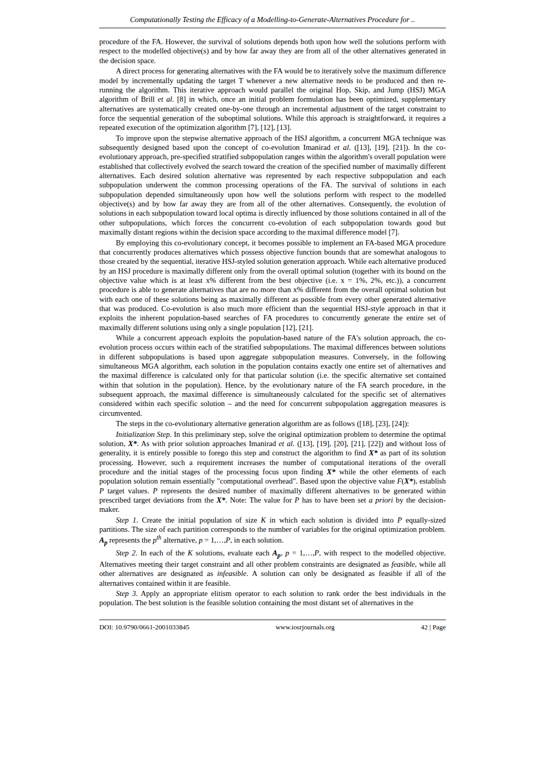Computationally Testing the Efficacy of a Modelling-to-Generate-Alternatives Procedure for ..
procedure of the FA. However, the survival of solutions depends both upon how well the solutions perform with respect to the modelled objective(s) and by how far away they are from all of the other alternatives generated in the decision space.
A direct process for generating alternatives with the FA would be to iteratively solve the maximum difference model by incrementally updating the target T whenever a new alternative needs to be produced and then re-running the algorithm. This iterative approach would parallel the original Hop, Skip, and Jump (HSJ) MGA algorithm of Brill et al. [8] in which, once an initial problem formulation has been optimized, supplementary alternatives are systematically created one-by-one through an incremental adjustment of the target constraint to force the sequential generation of the suboptimal solutions. While this approach is straightforward, it requires a repeated execution of the optimization algorithm [7], [12], [13].
To improve upon the stepwise alternative approach of the HSJ algorithm, a concurrent MGA technique was subsequently designed based upon the concept of co-evolution Imanirad et al. ([13], [19], [21]). In the co-evolutionary approach, pre-specified stratified subpopulation ranges within the algorithm's overall population were established that collectively evolved the search toward the creation of the specified number of maximally different alternatives. Each desired solution alternative was represented by each respective subpopulation and each subpopulation underwent the common processing operations of the FA. The survival of solutions in each subpopulation depended simultaneously upon how well the solutions perform with respect to the modelled objective(s) and by how far away they are from all of the other alternatives. Consequently, the evolution of solutions in each subpopulation toward local optima is directly influenced by those solutions contained in all of the other subpopulations, which forces the concurrent co-evolution of each subpopulation towards good but maximally distant regions within the decision space according to the maximal difference model [7].
By employing this co-evolutionary concept, it becomes possible to implement an FA-based MGA procedure that concurrently produces alternatives which possess objective function bounds that are somewhat analogous to those created by the sequential, iterative HSJ-styled solution generation approach. While each alternative produced by an HSJ procedure is maximally different only from the overall optimal solution (together with its bound on the objective value which is at least x% different from the best objective (i.e. x = 1%, 2%, etc.)), a concurrent procedure is able to generate alternatives that are no more than x% different from the overall optimal solution but with each one of these solutions being as maximally different as possible from every other generated alternative that was produced. Co-evolution is also much more efficient than the sequential HSJ-style approach in that it exploits the inherent population-based searches of FA procedures to concurrently generate the entire set of maximally different solutions using only a single population [12], [21].
While a concurrent approach exploits the population-based nature of the FA's solution approach, the co-evolution process occurs within each of the stratified subpopulations. The maximal differences between solutions in different subpopulations is based upon aggregate subpopulation measures. Conversely, in the following simultaneous MGA algorithm, each solution in the population contains exactly one entire set of alternatives and the maximal difference is calculated only for that particular solution (i.e. the specific alternative set contained within that solution in the population). Hence, by the evolutionary nature of the FA search procedure, in the subsequent approach, the maximal difference is simultaneously calculated for the specific set of alternatives considered within each specific solution – and the need for concurrent subpopulation aggregation measures is circumvented.
The steps in the co-evolutionary alternative generation algorithm are as follows ([18], [23], [24]):
Initialization Step. In this preliminary step, solve the original optimization problem to determine the optimal solution, X*. As with prior solution approaches Imanirad et al. ([13], [19], [20], [21], [22]) and without loss of generality, it is entirely possible to forego this step and construct the algorithm to find X* as part of its solution processing. However, such a requirement increases the number of computational iterations of the overall procedure and the initial stages of the processing focus upon finding X* while the other elements of each population solution remain essentially "computational overhead". Based upon the objective value F(X*), establish P target values. P represents the desired number of maximally different alternatives to be generated within prescribed target deviations from the X*. Note: The value for P has to have been set a priori by the decision-maker.
Step 1. Create the initial population of size K in which each solution is divided into P equally-sized partitions. The size of each partition corresponds to the number of variables for the original optimization problem. Ap represents the pth alternative, p = 1,…,P, in each solution.
Step 2. In each of the K solutions, evaluate each Ap, p = 1,…,P, with respect to the modelled objective. Alternatives meeting their target constraint and all other problem constraints are designated as feasible, while all other alternatives are designated as infeasible. A solution can only be designated as feasible if all of the alternatives contained within it are feasible.
Step 3. Apply an appropriate elitism operator to each solution to rank order the best individuals in the population. The best solution is the feasible solution containing the most distant set of alternatives in the
DOI: 10.9790/0661-2001033845 www.iosrjournals.org 42 | Page